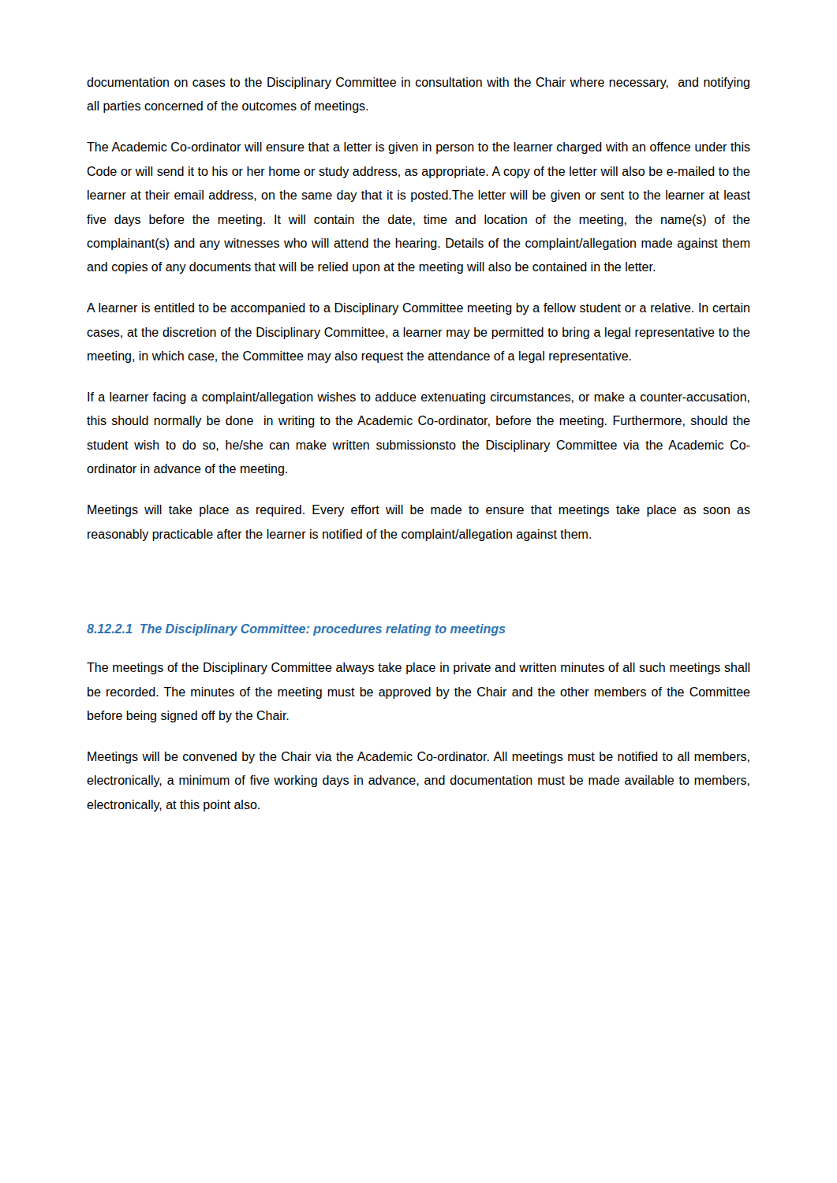documentation on cases to the Disciplinary Committee in consultation with the Chair where necessary, and notifying all parties concerned of the outcomes of meetings.
The Academic Co-ordinator will ensure that a letter is given in person to the learner charged with an offence under this Code or will send it to his or her home or study address, as appropriate. A copy of the letter will also be e-mailed to the learner at their email address, on the same day that it is posted.The letter will be given or sent to the learner at least five days before the meeting. It will contain the date, time and location of the meeting, the name(s) of the complainant(s) and any witnesses who will attend the hearing. Details of the complaint/allegation made against them and copies of any documents that will be relied upon at the meeting will also be contained in the letter.
A learner is entitled to be accompanied to a Disciplinary Committee meeting by a fellow student or a relative. In certain cases, at the discretion of the Disciplinary Committee, a learner may be permitted to bring a legal representative to the meeting, in which case, the Committee may also request the attendance of a legal representative.
If a learner facing a complaint/allegation wishes to adduce extenuating circumstances, or make a counter-accusation, this should normally be done in writing to the Academic Co-ordinator, before the meeting. Furthermore, should the student wish to do so, he/she can make written submissionsto the Disciplinary Committee via the Academic Co-ordinator in advance of the meeting.
Meetings will take place as required. Every effort will be made to ensure that meetings take place as soon as reasonably practicable after the learner is notified of the complaint/allegation against them.
8.12.2.1 The Disciplinary Committee: procedures relating to meetings
The meetings of the Disciplinary Committee always take place in private and written minutes of all such meetings shall be recorded. The minutes of the meeting must be approved by the Chair and the other members of the Committee before being signed off by the Chair.
Meetings will be convened by the Chair via the Academic Co-ordinator. All meetings must be notified to all members, electronically, a minimum of five working days in advance, and documentation must be made available to members, electronically, at this point also.